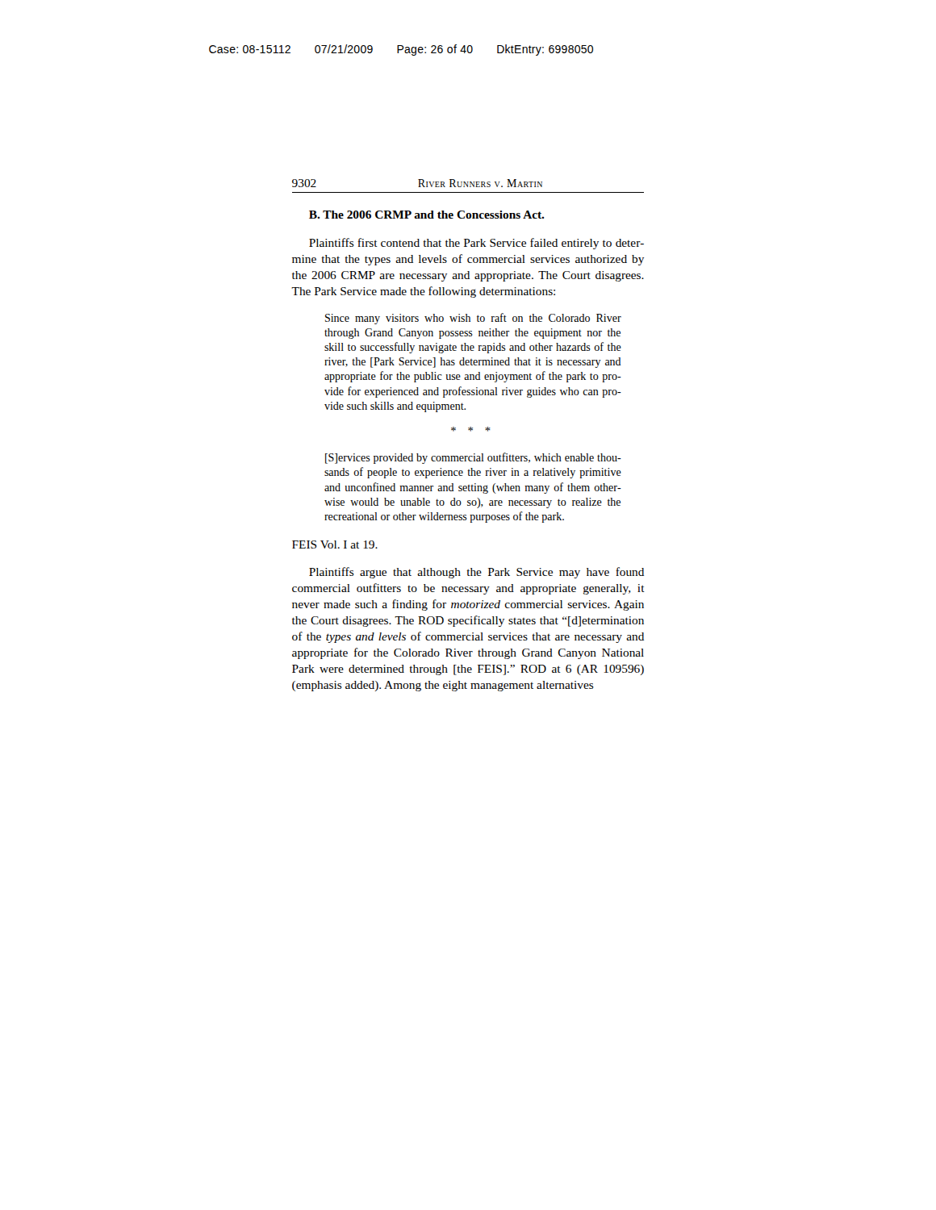Case: 08-15112 07/21/2009 Page: 26 of 40 DktEntry: 6998050
9302
River Runners v. Martin
B. The 2006 CRMP and the Concessions Act.
Plaintiffs first contend that the Park Service failed entirely to determine that the types and levels of commercial services authorized by the 2006 CRMP are necessary and appropriate. The Court disagrees. The Park Service made the following determinations:
Since many visitors who wish to raft on the Colorado River through Grand Canyon possess neither the equipment nor the skill to successfully navigate the rapids and other hazards of the river, the [Park Service] has determined that it is necessary and appropriate for the public use and enjoyment of the park to provide for experienced and professional river guides who can provide such skills and equipment.
* * *
[S]ervices provided by commercial outfitters, which enable thousands of people to experience the river in a relatively primitive and unconfined manner and setting (when many of them otherwise would be unable to do so), are necessary to realize the recreational or other wilderness purposes of the park.
FEIS Vol. I at 19.
Plaintiffs argue that although the Park Service may have found commercial outfitters to be necessary and appropriate generally, it never made such a finding for motorized commercial services. Again the Court disagrees. The ROD specifically states that “[d]etermination of the types and levels of commercial services that are necessary and appropriate for the Colorado River through Grand Canyon National Park were determined through [the FEIS].” ROD at 6 (AR 109596) (emphasis added). Among the eight management alternatives